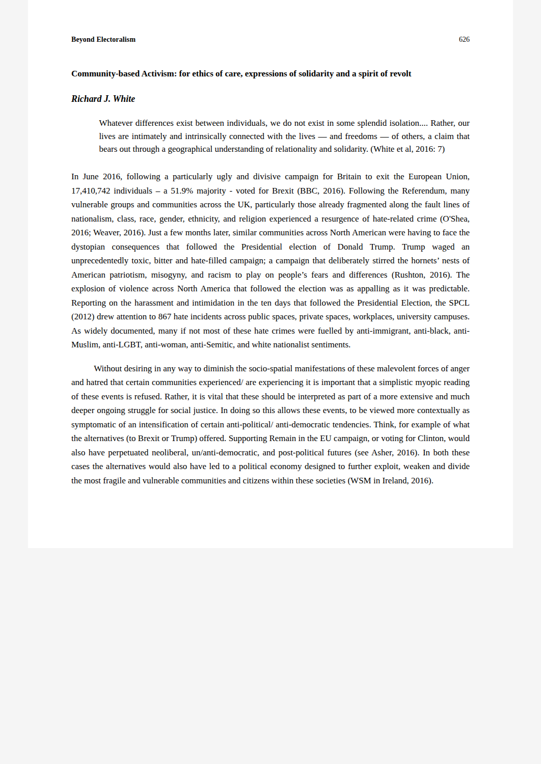Beyond Electoralism 626
Community-based Activism: for ethics of care, expressions of solidarity and a spirit of revolt
Richard J. White
Whatever differences exist between individuals, we do not exist in some splendid isolation.... Rather, our lives are intimately and intrinsically connected with the lives — and freedoms — of others, a claim that bears out through a geographical understanding of relationality and solidarity. (White et al, 2016: 7)
In June 2016, following a particularly ugly and divisive campaign for Britain to exit the European Union, 17,410,742 individuals – a 51.9% majority - voted for Brexit (BBC, 2016). Following the Referendum, many vulnerable groups and communities across the UK, particularly those already fragmented along the fault lines of nationalism, class, race, gender, ethnicity, and religion experienced a resurgence of hate-related crime (O'Shea, 2016; Weaver, 2016). Just a few months later, similar communities across North American were having to face the dystopian consequences that followed the Presidential election of Donald Trump. Trump waged an unprecedentedly toxic, bitter and hate-filled campaign; a campaign that deliberately stirred the hornets’ nests of American patriotism, misogyny, and racism to play on people’s fears and differences (Rushton, 2016). The explosion of violence across North America that followed the election was as appalling as it was predictable. Reporting on the harassment and intimidation in the ten days that followed the Presidential Election, the SPCL (2012) drew attention to 867 hate incidents across public spaces, private spaces, workplaces, university campuses. As widely documented, many if not most of these hate crimes were fuelled by anti-immigrant, anti-black, anti-Muslim, anti-LGBT, anti-woman, anti-Semitic, and white nationalist sentiments.
Without desiring in any way to diminish the socio-spatial manifestations of these malevolent forces of anger and hatred that certain communities experienced/ are experiencing it is important that a simplistic myopic reading of these events is refused. Rather, it is vital that these should be interpreted as part of a more extensive and much deeper ongoing struggle for social justice. In doing so this allows these events, to be viewed more contextually as symptomatic of an intensification of certain anti-political/ anti-democratic tendencies. Think, for example of what the alternatives (to Brexit or Trump) offered. Supporting Remain in the EU campaign, or voting for Clinton, would also have perpetuated neoliberal, un/anti-democratic, and post-political futures (see Asher, 2016). In both these cases the alternatives would also have led to a political economy designed to further exploit, weaken and divide the most fragile and vulnerable communities and citizens within these societies (WSM in Ireland, 2016).